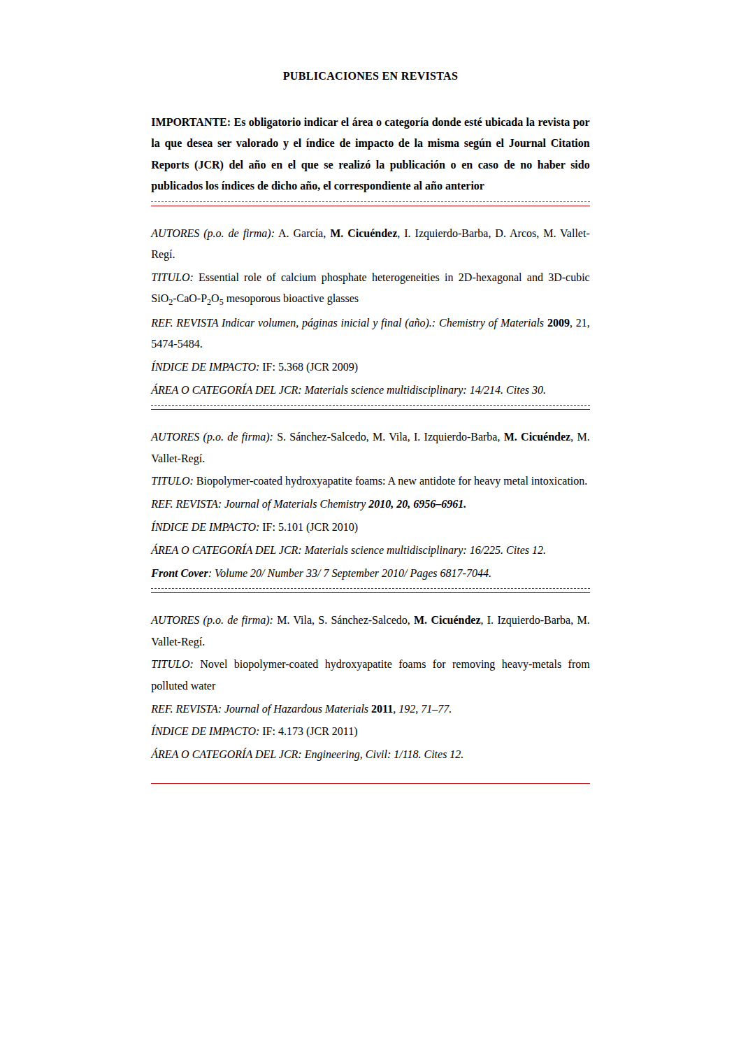PUBLICACIONES EN REVISTAS
IMPORTANTE: Es obligatorio indicar el área o categoría donde esté ubicada la revista por la que desea ser valorado y el índice de impacto de la misma según el Journal Citation Reports (JCR) del año en el que se realizó la publicación o en caso de no haber sido publicados los índices de dicho año, el correspondiente al año anterior
AUTORES (p.o. de firma): A. García, M. Cicuéndez, I. Izquierdo-Barba, D. Arcos, M. Vallet-Regí.
TITULO: Essential role of calcium phosphate heterogeneities in 2D-hexagonal and 3D-cubic SiO2-CaO-P2O5 mesoporous bioactive glasses
REF. REVISTA Indicar volumen, páginas inicial y final (año).: Chemistry of Materials 2009, 21, 5474-5484.
ÍNDICE DE IMPACTO: IF: 5.368 (JCR 2009)
ÁREA O CATEGORÍA DEL JCR: Materials science multidisciplinary: 14/214. Cites 30.
AUTORES (p.o. de firma): S. Sánchez-Salcedo, M. Vila, I. Izquierdo-Barba, M. Cicuéndez, M. Vallet-Regí.
TITULO: Biopolymer-coated hydroxyapatite foams: A new antidote for heavy metal intoxication.
REF. REVISTA: Journal of Materials Chemistry 2010, 20, 6956–6961.
ÍNDICE DE IMPACTO: IF: 5.101 (JCR 2010)
ÁREA O CATEGORÍA DEL JCR: Materials science multidisciplinary: 16/225. Cites 12.
Front Cover: Volume 20/ Number 33/ 7 September 2010/ Pages 6817-7044.
AUTORES (p.o. de firma): M. Vila, S. Sánchez-Salcedo, M. Cicuéndez, I. Izquierdo-Barba, M. Vallet-Regí.
TITULO: Novel biopolymer-coated hydroxyapatite foams for removing heavy-metals from polluted water
REF. REVISTA: Journal of Hazardous Materials 2011, 192, 71–77.
ÍNDICE DE IMPACTO: IF: 4.173 (JCR 2011)
ÁREA O CATEGORÍA DEL JCR: Engineering, Civil: 1/118. Cites 12.